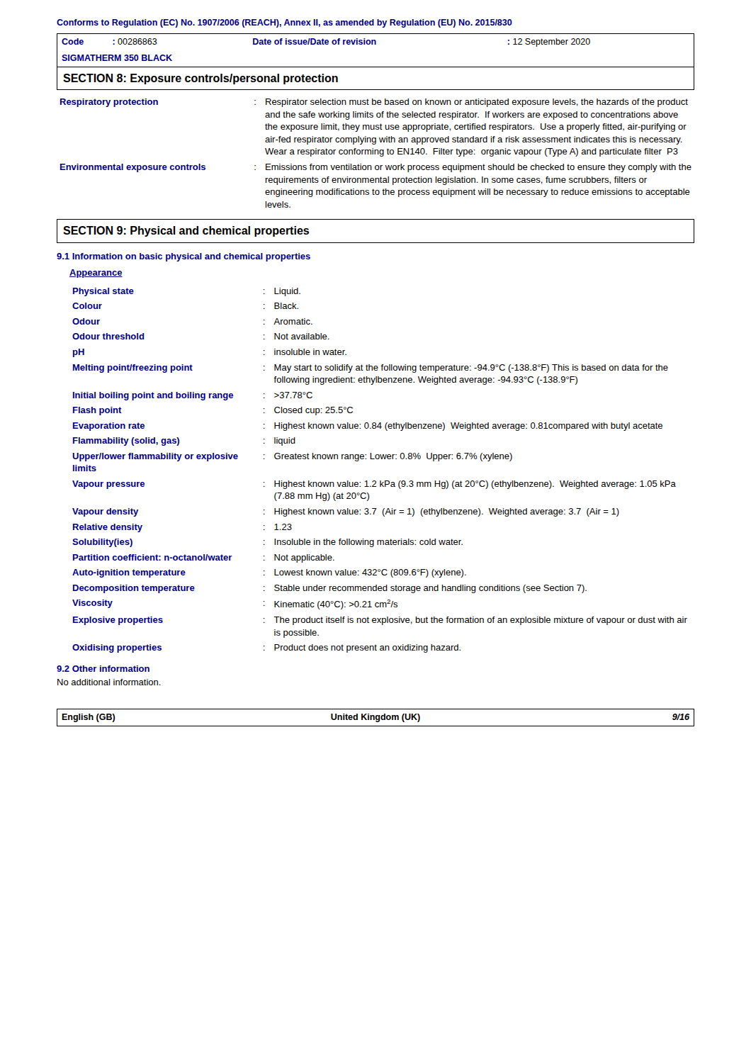Conforms to Regulation (EC) No. 1907/2006 (REACH), Annex II, as amended by Regulation (EU) No. 2015/830
| Code | : 00286863 | Date of issue/Date of revision | : 12 September 2020 |
| SIGMATHERM 350 BLACK |
SECTION 8: Exposure controls/personal protection
| Respiratory protection | : | Respirator selection must be based on known or anticipated exposure levels, the hazards of the product and the safe working limits of the selected respirator. If workers are exposed to concentrations above the exposure limit, they must use appropriate, certified respirators. Use a properly fitted, air-purifying or air-fed respirator complying with an approved standard if a risk assessment indicates this is necessary. Wear a respirator conforming to EN140. Filter type: organic vapour (Type A) and particulate filter P3 |
| Environmental exposure controls | : | Emissions from ventilation or work process equipment should be checked to ensure they comply with the requirements of environmental protection legislation. In some cases, fume scrubbers, filters or engineering modifications to the process equipment will be necessary to reduce emissions to acceptable levels. |
SECTION 9: Physical and chemical properties
9.1 Information on basic physical and chemical properties
Appearance
| Physical state | : | Liquid. |
| Colour | : | Black. |
| Odour | : | Aromatic. |
| Odour threshold | : | Not available. |
| pH | : | insoluble in water. |
| Melting point/freezing point | : | May start to solidify at the following temperature: -94.9°C (-138.8°F) This is based on data for the following ingredient: ethylbenzene. Weighted average: -94.93°C (-138.9°F) |
| Initial boiling point and boiling range | : | >37.78°C |
| Flash point | : | Closed cup: 25.5°C |
| Evaporation rate | : | Highest known value: 0.84 (ethylbenzene) Weighted average: 0.81compared with butyl acetate |
| Flammability (solid, gas) | : | liquid |
| Upper/lower flammability or explosive limits | : | Greatest known range: Lower: 0.8% Upper: 6.7% (xylene) |
| Vapour pressure | : | Highest known value: 1.2 kPa (9.3 mm Hg) (at 20°C) (ethylbenzene). Weighted average: 1.05 kPa (7.88 mm Hg) (at 20°C) |
| Vapour density | : | Highest known value: 3.7 (Air = 1) (ethylbenzene). Weighted average: 3.7 (Air = 1) |
| Relative density | : | 1.23 |
| Solubility(ies) | : | Insoluble in the following materials: cold water. |
| Partition coefficient: n-octanol/water | : | Not applicable. |
| Auto-ignition temperature | : | Lowest known value: 432°C (809.6°F) (xylene). |
| Decomposition temperature | : | Stable under recommended storage and handling conditions (see Section 7). |
| Viscosity | : | Kinematic (40°C): >0.21 cm 2 /s |
| Explosive properties | : | The product itself is not explosive, but the formation of an explosible mixture of vapour or dust with air is possible. |
| Oxidising properties | : | Product does not present an oxidizing hazard. |
9.2 Other information
No additional information.
| English (GB) | United Kingdom (UK) | 9/16 |